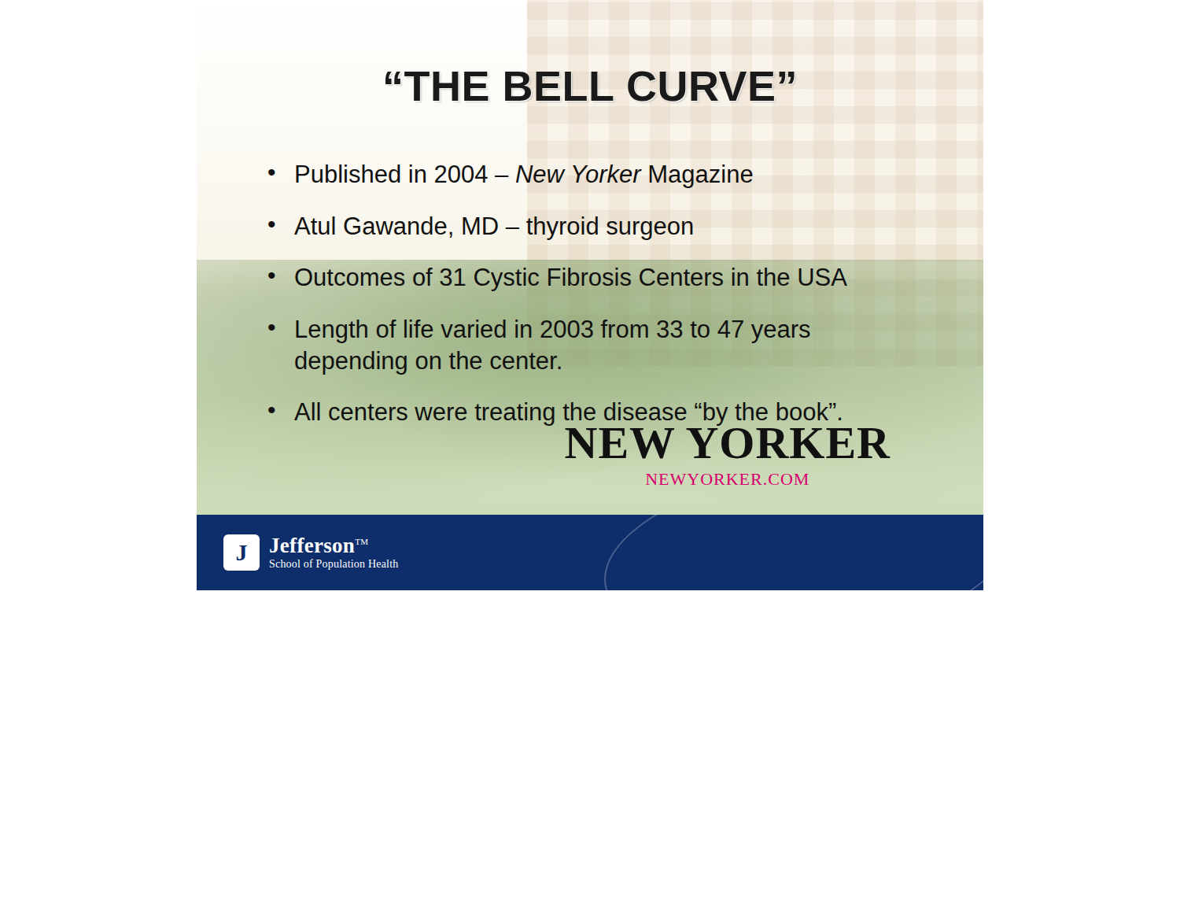“THE BELL CURVE”
Published in 2004 – New Yorker Magazine
Atul Gawande, MD – thyroid surgeon
Outcomes of 31 Cystic Fibrosis Centers in the USA
Length of life varied in 2003 from 33 to 47 years depending on the center.
All centers were treating the disease “by the book”.
NEW YORKER
NEWYORKER.COM
J
JeffersonTM
School of Population Health